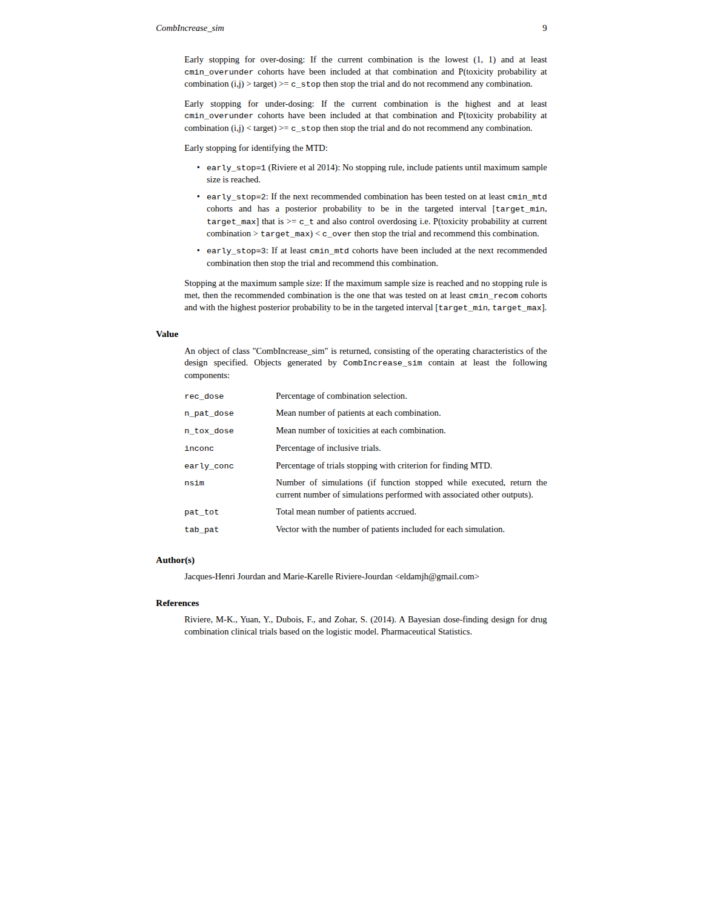CombIncrease_sim 9
Early stopping for over-dosing: If the current combination is the lowest (1, 1) and at least cmin_overunder cohorts have been included at that combination and P(toxicity probability at combination (i,j) > target) >= c_stop then stop the trial and do not recommend any combination.
Early stopping for under-dosing: If the current combination is the highest and at least cmin_overunder cohorts have been included at that combination and P(toxicity probability at combination (i,j) < target) >= c_stop then stop the trial and do not recommend any combination.
Early stopping for identifying the MTD:
early_stop=1 (Riviere et al 2014): No stopping rule, include patients until maximum sample size is reached.
early_stop=2: If the next recommended combination has been tested on at least cmin_mtd cohorts and has a posterior probability to be in the targeted interval [target_min, target_max] that is >= c_t and also control overdosing i.e. P(toxicity probability at current combination > target_max) < c_over then stop the trial and recommend this combination.
early_stop=3: If at least cmin_mtd cohorts have been included at the next recommended combination then stop the trial and recommend this combination.
Stopping at the maximum sample size: If the maximum sample size is reached and no stopping rule is met, then the recommended combination is the one that was tested on at least cmin_recom cohorts and with the highest posterior probability to be in the targeted interval [target_min, target_max].
Value
An object of class "CombIncrease_sim" is returned, consisting of the operating characteristics of the design specified. Objects generated by CombIncrease_sim contain at least the following components:
| rec_dose | Percentage of combination selection. |
| n_pat_dose | Mean number of patients at each combination. |
| n_tox_dose | Mean number of toxicities at each combination. |
| inconc | Percentage of inclusive trials. |
| early_conc | Percentage of trials stopping with criterion for finding MTD. |
| nsim | Number of simulations (if function stopped while executed, return the current number of simulations performed with associated other outputs). |
| pat_tot | Total mean number of patients accrued. |
| tab_pat | Vector with the number of patients included for each simulation. |
Author(s)
Jacques-Henri Jourdan and Marie-Karelle Riviere-Jourdan <eldamjh@gmail.com>
References
Riviere, M-K., Yuan, Y., Dubois, F., and Zohar, S. (2014). A Bayesian dose-finding design for drug combination clinical trials based on the logistic model. Pharmaceutical Statistics.